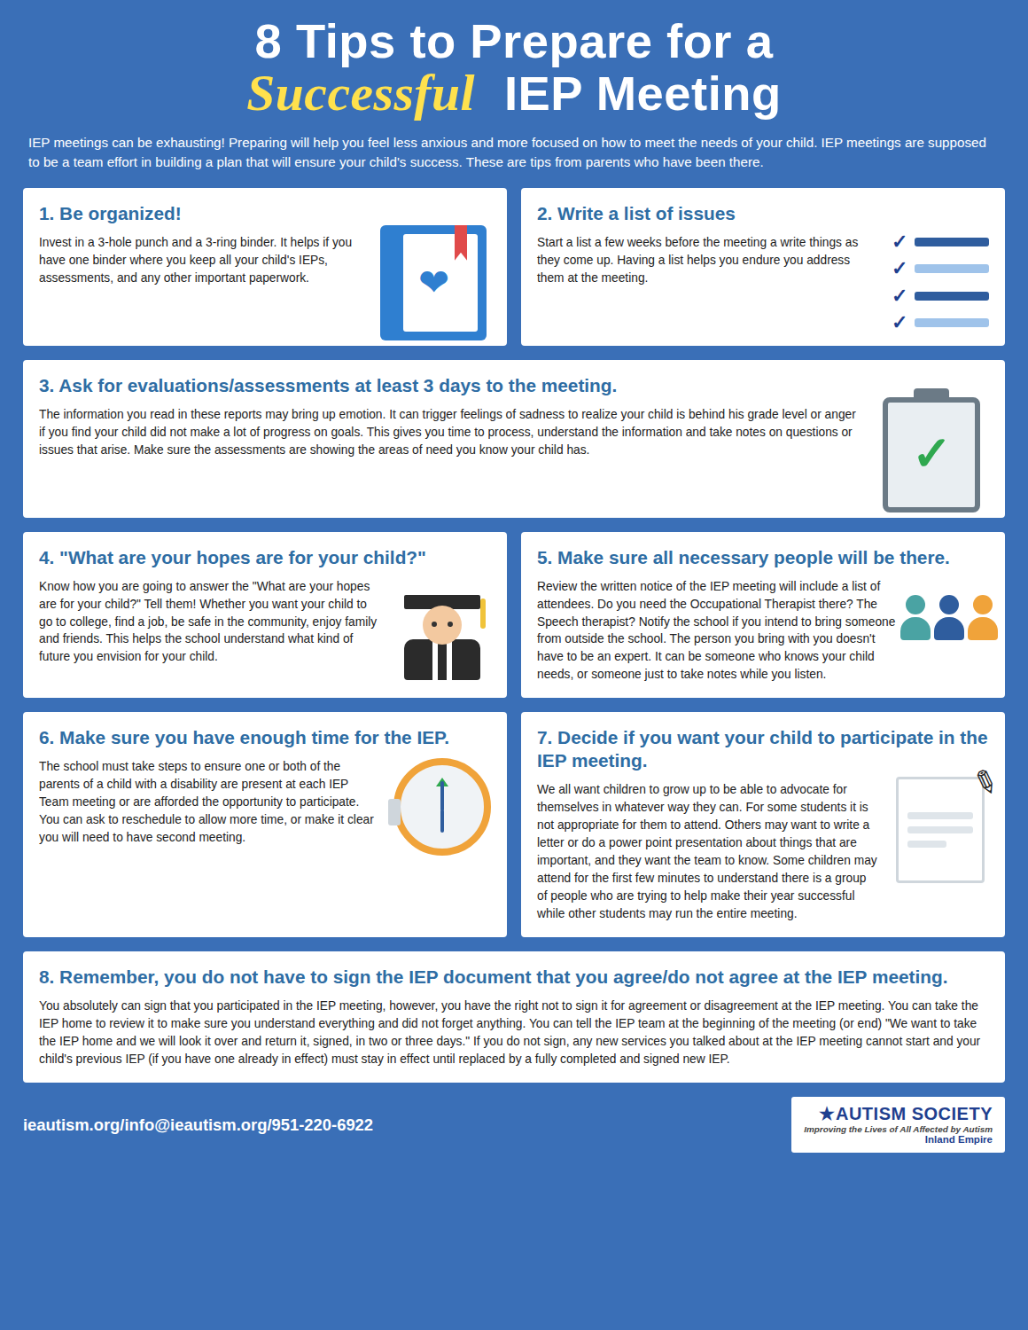8 Tips to Prepare for a
Successful IEP Meeting
IEP meetings can be exhausting! Preparing will help you feel less anxious and more focused on how to meet the needs of your child. IEP meetings are supposed to be a team effort in building a plan that will ensure your child's success. These are tips from parents who have been there.
1. Be organized!
Invest in a 3-hole punch and a 3-ring binder. It helps if you have one binder where you keep all your child's IEPs, assessments, and any other important paperwork.
❤
2. Write a list of issues
Start a list a few weeks before the meeting a write things as they come up. Having a list helps you endure you address them at the meeting.
✓
✓
✓
✓
3. Ask for evaluations/assessments at least 3 days to the meeting.
The information you read in these reports may bring up emotion. It can trigger feelings of sadness to realize your child is behind his grade level or anger if you find your child did not make a lot of progress on goals. This gives you time to process, understand the information and take notes on questions or issues that arise. Make sure the assessments are showing the areas of need you know your child has.
✓
4. "What are your hopes are for your child?"
Know how you are going to answer the "What are your hopes are for your child?" Tell them! Whether you want your child to go to college, find a job, be safe in the community, enjoy family and friends. This helps the school understand what kind of future you envision for your child.
5. Make sure all necessary people will be there.
Review the written notice of the IEP meeting will include a list of attendees. Do you need the Occupational Therapist there? The Speech therapist? Notify the school if you intend to bring someone from outside the school. The person you bring with you doesn't have to be an expert. It can be someone who knows your child needs, or someone just to take notes while you listen.
6. Make sure you have enough time for the IEP.
The school must take steps to ensure one or both of the parents of a child with a disability are present at each IEP Team meeting or are afforded the opportunity to participate. You can ask to reschedule to allow more time, or make it clear you will need to have second meeting.
7. Decide if you want your child to participate in the IEP meeting.
We all want children to grow up to be able to advocate for themselves in whatever way they can. For some students it is not appropriate for them to attend. Others may want to write a letter or do a power point presentation about things that are important, and they want the team to know. Some children may attend for the first few minutes to understand there is a group of people who are trying to help make their year successful while other students may run the entire meeting.
✎
8. Remember, you do not have to sign the IEP document that you agree/do not agree at the IEP meeting.
You absolutely can sign that you participated in the IEP meeting, however, you have the right not to sign it for agreement or disagreement at the IEP meeting. You can take the IEP home to review it to make sure you understand everything and did not forget anything. You can tell the IEP team at the beginning of the meeting (or end) "We want to take the IEP home and we will look it over and return it, signed, in two or three days." If you do not sign, any new services you talked about at the IEP meeting cannot start and your child's previous IEP (if you have one already in effect) must stay in effect until replaced by a fully completed and signed new IEP.
ieautism.org/info@ieautism.org/951-220-6922
★AUTISM SOCIETY
Improving the Lives of All Affected by Autism
Inland Empire